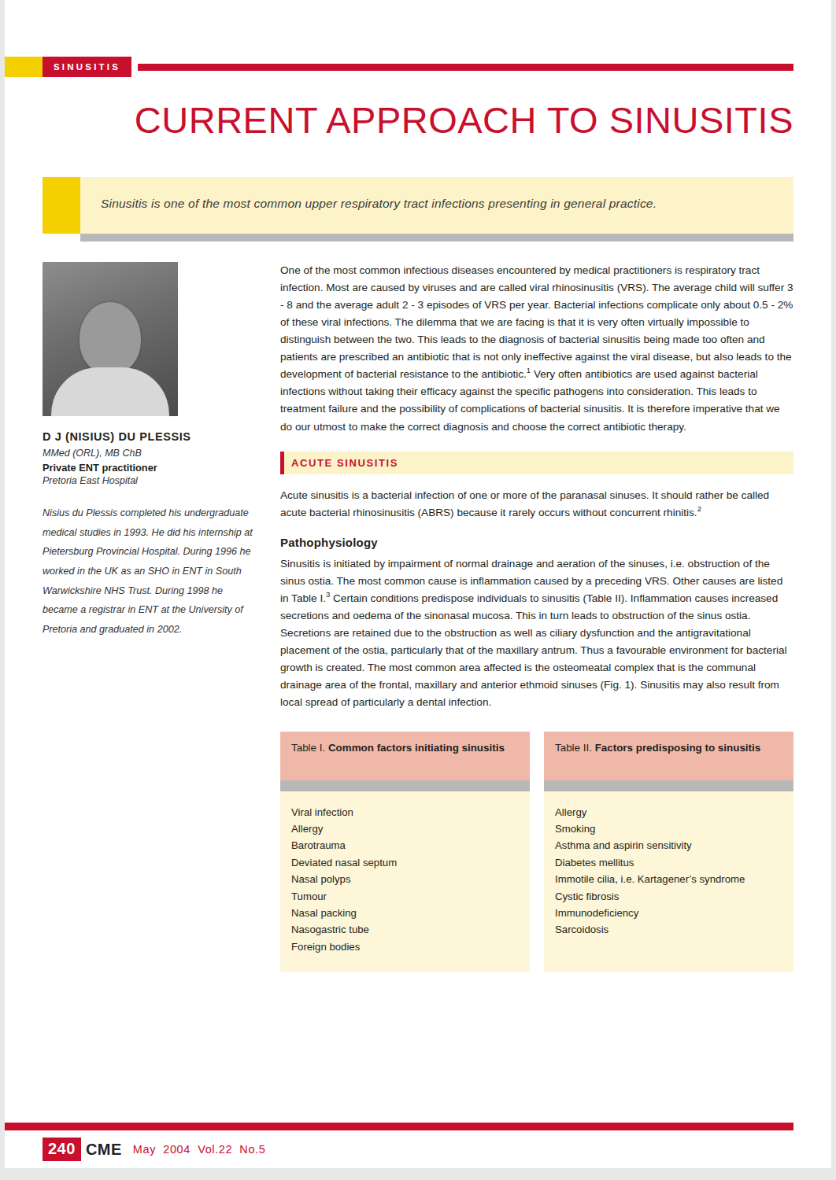Sinusitis
CURRENT APPROACH TO SINUSITIS
Sinusitis is one of the most common upper respiratory tract infections presenting in general practice.
D J (Nisius) du Plessis
MMed (ORL), MB ChB
Private ENT practitioner
Pretoria East Hospital
Nisius du Plessis completed his undergraduate medical studies in 1993. He did his internship at Pietersburg Provincial Hospital. During 1996 he worked in the UK as an SHO in ENT in South Warwickshire NHS Trust. During 1998 he became a registrar in ENT at the University of Pretoria and graduated in 2002.
One of the most common infectious diseases encountered by medical practitioners is respiratory tract infection. Most are caused by viruses and are called viral rhinosinusitis (VRS). The average child will suffer 3 - 8 and the average adult 2 - 3 episodes of VRS per year. Bacterial infections complicate only about 0.5 - 2% of these viral infections. The dilemma that we are facing is that it is very often virtually impossible to distinguish between the two. This leads to the diagnosis of bacterial sinusitis being made too often and patients are prescribed an antibiotic that is not only ineffective against the viral disease, but also leads to the development of bacterial resistance to the antibiotic.1 Very often antibiotics are used against bacterial infections without taking their efficacy against the specific pathogens into consideration. This leads to treatment failure and the possibility of complications of bacterial sinusitis. It is therefore imperative that we do our utmost to make the correct diagnosis and choose the correct antibiotic therapy.
Acute sinusitis
Acute sinusitis is a bacterial infection of one or more of the paranasal sinuses. It should rather be called acute bacterial rhinosinusitis (ABRS) because it rarely occurs without concurrent rhinitis.2
Pathophysiology
Sinusitis is initiated by impairment of normal drainage and aeration of the sinuses, i.e. obstruction of the sinus ostia. The most common cause is inflammation caused by a preceding VRS. Other causes are listed in Table I.3 Certain conditions predispose individuals to sinusitis (Table II). Inflammation causes increased secretions and oedema of the sinonasal mucosa. This in turn leads to obstruction of the sinus ostia. Secretions are retained due to the obstruction as well as ciliary dysfunction and the antigravitational placement of the ostia, particularly that of the maxillary antrum. Thus a favourable environment for bacterial growth is created. The most common area affected is the osteomeatal complex that is the communal drainage area of the frontal, maxillary and anterior ethmoid sinuses (Fig. 1). Sinusitis may also result from local spread of particularly a dental infection.
Table I. Common factors initiating sinusitis
Viral infection
Allergy
Barotrauma
Deviated nasal septum
Nasal polyps
Tumour
Nasal packing
Nasogastric tube
Foreign bodies
Table II. Factors predisposing to sinusitis
Allergy
Smoking
Asthma and aspirin sensitivity
Diabetes mellitus
Immotile cilia, i.e. Kartagener’s syndrome
Cystic fibrosis
Immunodeficiency
Sarcoidosis
240 CME May 2004 Vol.22 No.5